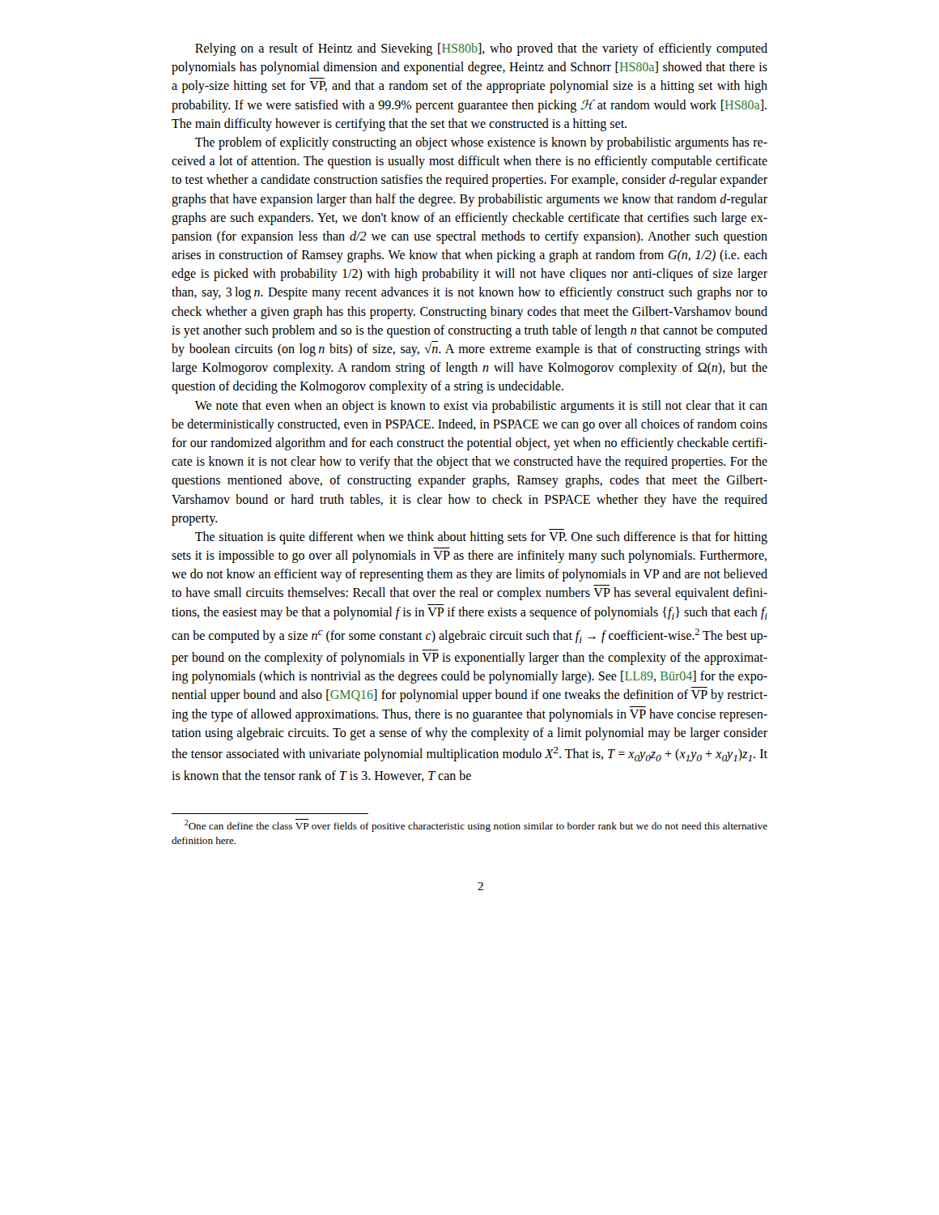Relying on a result of Heintz and Sieveking [HS80b], who proved that the variety of efficiently computed polynomials has polynomial dimension and exponential degree, Heintz and Schnorr [HS80a] showed that there is a poly-size hitting set for VP, and that a random set of the appropriate polynomial size is a hitting set with high probability. If we were satisfied with a 99.9% percent guarantee then picking ℋ at random would work [HS80a]. The main difficulty however is certifying that the set that we constructed is a hitting set.
The problem of explicitly constructing an object whose existence is known by probabilistic arguments has received a lot of attention. The question is usually most difficult when there is no efficiently computable certificate to test whether a candidate construction satisfies the required properties. For example, consider d-regular expander graphs that have expansion larger than half the degree. By probabilistic arguments we know that random d-regular graphs are such expanders. Yet, we don't know of an efficiently checkable certificate that certifies such large expansion (for expansion less than d/2 we can use spectral methods to certify expansion). Another such question arises in construction of Ramsey graphs. We know that when picking a graph at random from G(n, 1/2) (i.e. each edge is picked with probability 1/2) with high probability it will not have cliques nor anti-cliques of size larger than, say, 3 log n. Despite many recent advances it is not known how to efficiently construct such graphs nor to check whether a given graph has this property. Constructing binary codes that meet the Gilbert-Varshamov bound is yet another such problem and so is the question of constructing a truth table of length n that cannot be computed by boolean circuits (on log n bits) of size, say, √n. A more extreme example is that of constructing strings with large Kolmogorov complexity. A random string of length n will have Kolmogorov complexity of Ω(n), but the question of deciding the Kolmogorov complexity of a string is undecidable.
We note that even when an object is known to exist via probabilistic arguments it is still not clear that it can be deterministically constructed, even in PSPACE. Indeed, in PSPACE we can go over all choices of random coins for our randomized algorithm and for each construct the potential object, yet when no efficiently checkable certificate is known it is not clear how to verify that the object that we constructed have the required properties. For the questions mentioned above, of constructing expander graphs, Ramsey graphs, codes that meet the Gilbert-Varshamov bound or hard truth tables, it is clear how to check in PSPACE whether they have the required property.
The situation is quite different when we think about hitting sets for VP. One such difference is that for hitting sets it is impossible to go over all polynomials in VP as there are infinitely many such polynomials. Furthermore, we do not know an efficient way of representing them as they are limits of polynomials in VP and are not believed to have small circuits themselves: Recall that over the real or complex numbers VP has several equivalent definitions, the easiest may be that a polynomial f is in VP if there exists a sequence of polynomials {fi} such that each fi can be computed by a size nc (for some constant c) algebraic circuit such that fi → f coefficient-wise.2 The best upper bound on the complexity of polynomials in VP is exponentially larger than the complexity of the approximating polynomials (which is nontrivial as the degrees could be polynomially large). See [LL89, Bür04] for the exponential upper bound and also [GMQ16] for polynomial upper bound if one tweaks the definition of VP by restricting the type of allowed approximations. Thus, there is no guarantee that polynomials in VP have concise representation using algebraic circuits. To get a sense of why the complexity of a limit polynomial may be larger consider the tensor associated with univariate polynomial multiplication modulo X2. That is, T = x0y0z0 + (x1y0 + x0y1)z1. It is known that the tensor rank of T is 3. However, T can be
2One can define the class VP over fields of positive characteristic using notion similar to border rank but we do not need this alternative definition here.
2